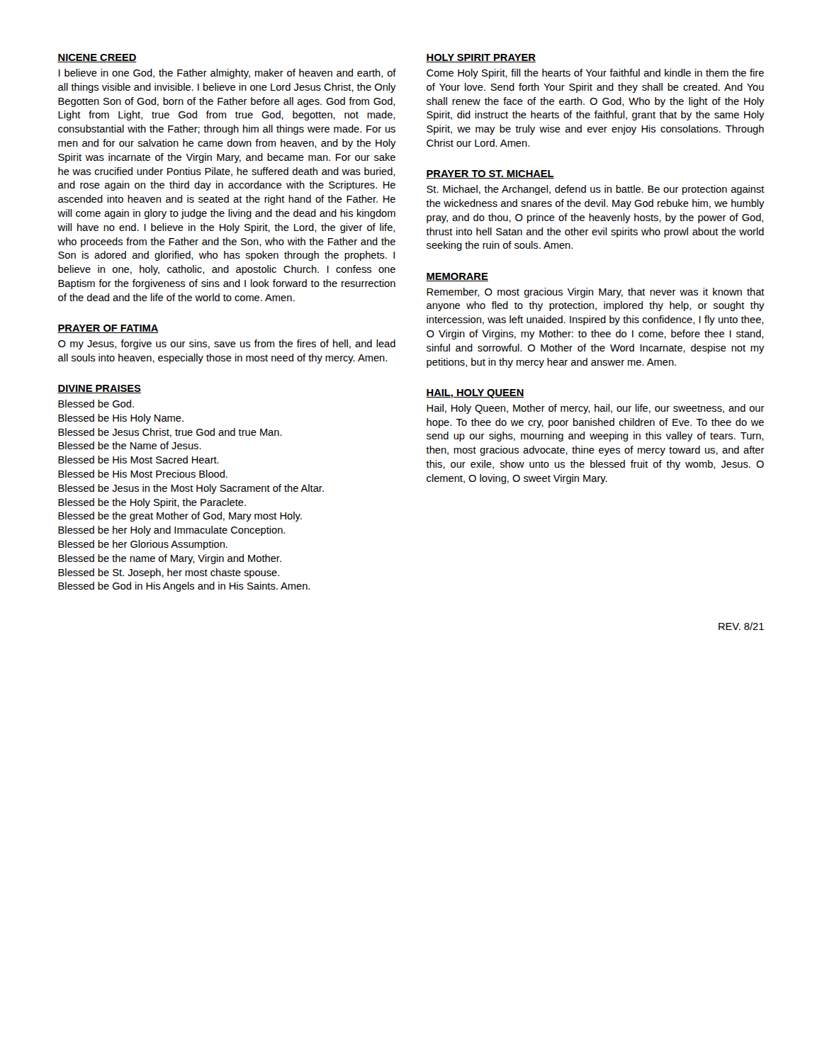Nicene Creed
I believe in one God, the Father almighty, maker of heaven and earth, of all things visible and invisible. I believe in one Lord Jesus Christ, the Only Begotten Son of God, born of the Father before all ages. God from God, Light from Light, true God from true God, begotten, not made, consubstantial with the Father; through him all things were made. For us men and for our salvation he came down from heaven, and by the Holy Spirit was incarnate of the Virgin Mary, and became man. For our sake he was crucified under Pontius Pilate, he suffered death and was buried, and rose again on the third day in accordance with the Scriptures. He ascended into heaven and is seated at the right hand of the Father. He will come again in glory to judge the living and the dead and his kingdom will have no end. I believe in the Holy Spirit, the Lord, the giver of life, who proceeds from the Father and the Son, who with the Father and the Son is adored and glorified, who has spoken through the prophets. I believe in one, holy, catholic, and apostolic Church. I confess one Baptism for the forgiveness of sins and I look forward to the resurrection of the dead and the life of the world to come. Amen.
Prayer of Fatima
O my Jesus, forgive us our sins, save us from the fires of hell, and lead all souls into heaven, especially those in most need of thy mercy. Amen.
Divine Praises
Blessed be God.
Blessed be His Holy Name.
Blessed be Jesus Christ, true God and true Man.
Blessed be the Name of Jesus.
Blessed be His Most Sacred Heart.
Blessed be His Most Precious Blood.
Blessed be Jesus in the Most Holy Sacrament of the Altar.
Blessed be the Holy Spirit, the Paraclete.
Blessed be the great Mother of God, Mary most Holy.
Blessed be her Holy and Immaculate Conception.
Blessed be her Glorious Assumption.
Blessed be the name of Mary, Virgin and Mother.
Blessed be St. Joseph, her most chaste spouse.
Blessed be God in His Angels and in His Saints. Amen.
Holy Spirit Prayer
Come Holy Spirit, fill the hearts of Your faithful and kindle in them the fire of Your love. Send forth Your Spirit and they shall be created. And You shall renew the face of the earth. O God, Who by the light of the Holy Spirit, did instruct the hearts of the faithful, grant that by the same Holy Spirit, we may be truly wise and ever enjoy His consolations. Through Christ our Lord. Amen.
Prayer to St. Michael
St. Michael, the Archangel, defend us in battle. Be our protection against the wickedness and snares of the devil. May God rebuke him, we humbly pray, and do thou, O prince of the heavenly hosts, by the power of God, thrust into hell Satan and the other evil spirits who prowl about the world seeking the ruin of souls. Amen.
Memorare
Remember, O most gracious Virgin Mary, that never was it known that anyone who fled to thy protection, implored thy help, or sought thy intercession, was left unaided. Inspired by this confidence, I fly unto thee, O Virgin of Virgins, my Mother: to thee do I come, before thee I stand, sinful and sorrowful. O Mother of the Word Incarnate, despise not my petitions, but in thy mercy hear and answer me. Amen.
Hail, Holy Queen
Hail, Holy Queen, Mother of mercy, hail, our life, our sweetness, and our hope. To thee do we cry, poor banished children of Eve. To thee do we send up our sighs, mourning and weeping in this valley of tears. Turn, then, most gracious advocate, thine eyes of mercy toward us, and after this, our exile, show unto us the blessed fruit of thy womb, Jesus. O clement, O loving, O sweet Virgin Mary.
REV. 8/21